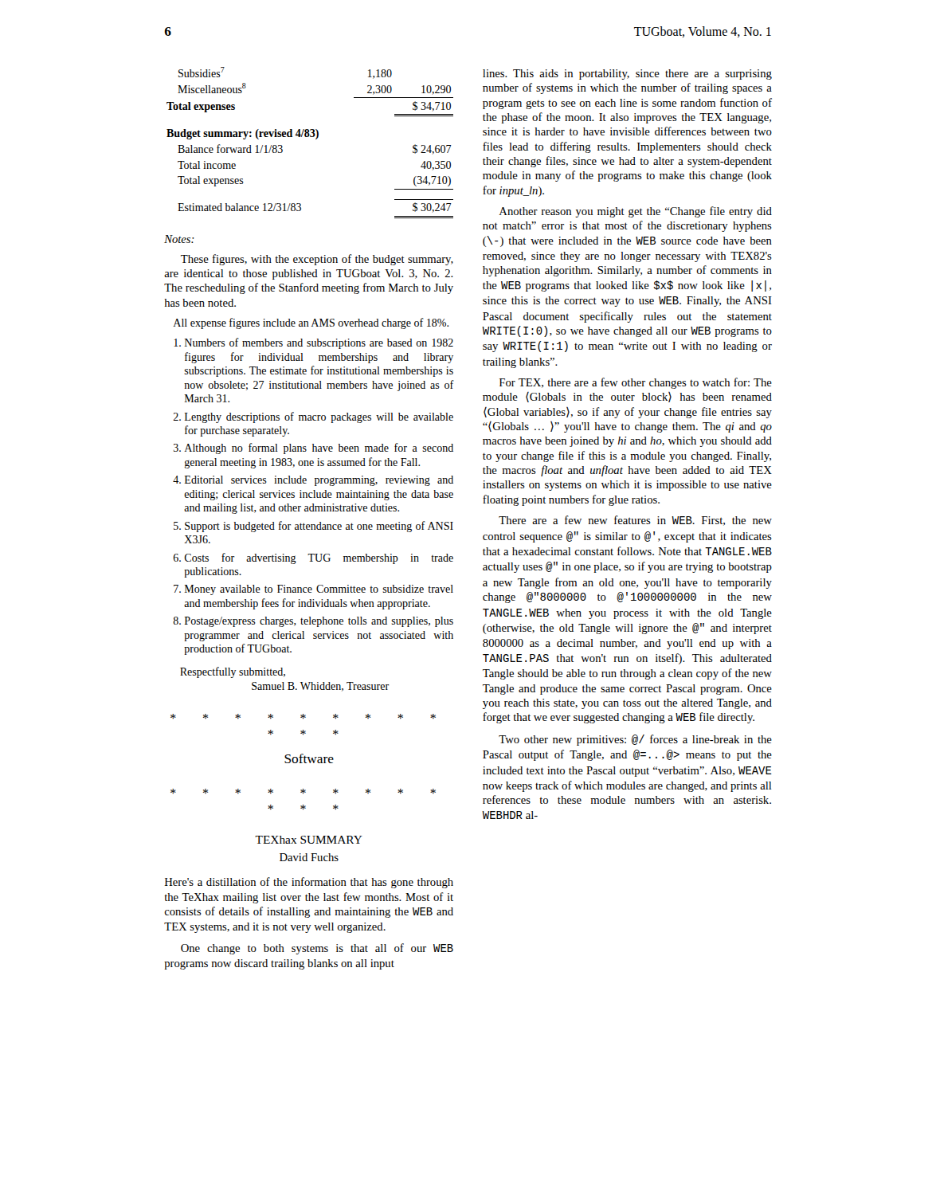6 TUGboat, Volume 4, No. 1
| Subsidies 7 | 1,180 | |
| Miscellaneous 8 | 2,300 | 10,290 |
| Total expenses | | $ 34,710 |
| Budget summary: (revised 4/83) |
| Balance forward 1/1/83 | | $ 24,607 |
| Total income | | 40,350 |
| Total expenses | | (34,710) |
| Estimated balance 12/31/83 | | $ 30,247 |
Notes:
These figures, with the exception of the budget summary, are identical to those published in TUGboat Vol. 3, No. 2. The rescheduling of the Stanford meeting from March to July has been noted.
All expense figures include an AMS overhead charge of 18%.
Numbers of members and subscriptions are based on 1982 figures for individual memberships and library subscriptions. The estimate for institutional memberships is now obsolete; 27 institutional members have joined as of March 31.
Lengthy descriptions of macro packages will be available for purchase separately.
Although no formal plans have been made for a second general meeting in 1983, one is assumed for the Fall.
Editorial services include programming, reviewing and editing; clerical services include maintaining the data base and mailing list, and other administrative duties.
Support is budgeted for attendance at one meeting of ANSI X3J6.
Costs for advertising TUG membership in trade publications.
Money available to Finance Committee to subsidize travel and membership fees for individuals when appropriate.
Postage/express charges, telephone tolls and supplies, plus programmer and clerical services not associated with production of TUGboat.
Respectfully submitted,
Samuel B. Whidden, Treasurer
* * * * * * * * * * * *
Software
* * * * * * * * * * * *
TEXhax SUMMARY
David Fuchs
Here's a distillation of the information that has gone through the TeXhax mailing list over the last few months. Most of it consists of details of installing and maintaining the WEB and TEX systems, and it is not very well organized.
One change to both systems is that all of our WEB programs now discard trailing blanks on all input
lines. This aids in portability, since there are a surprising number of systems in which the number of trailing spaces a program gets to see on each line is some random function of the phase of the moon. It also improves the TEX language, since it is harder to have invisible differences between two files lead to differing results. Implementers should check their change files, since we had to alter a system-dependent module in many of the programs to make this change (look for input_ln).
Another reason you might get the “Change file entry did not match” error is that most of the discretionary hyphens (\-) that were included in the WEB source code have been removed, since they are no longer necessary with TEX82's hyphenation algorithm. Similarly, a number of comments in the WEB programs that looked like $x$ now look like |x|, since this is the correct way to use WEB. Finally, the ANSI Pascal document specifically rules out the statement WRITE(I:0), so we have changed all our WEB programs to say WRITE(I:1) to mean “write out I with no leading or trailing blanks”.
For TEX, there are a few other changes to watch for: The module ⟨Globals in the outer block⟩ has been renamed ⟨Global variables⟩, so if any of your change file entries say “⟨Globals … ⟩” you'll have to change them. The qi and qo macros have been joined by hi and ho, which you should add to your change file if this is a module you changed. Finally, the macros float and unfloat have been added to aid TEX installers on systems on which it is impossible to use native floating point numbers for glue ratios.
There are a few new features in WEB. First, the new control sequence @" is similar to @′, except that it indicates that a hexadecimal constant follows. Note that TANGLE.WEB actually uses @" in one place, so if you are trying to bootstrap a new Tangle from an old one, you'll have to temporarily change @"8000000 to @′1000000000 in the new TANGLE.WEB when you process it with the old Tangle (otherwise, the old Tangle will ignore the @" and interpret 8000000 as a decimal number, and you'll end up with a TANGLE.PAS that won't run on itself). This adulterated Tangle should be able to run through a clean copy of the new Tangle and produce the same correct Pascal program. Once you reach this state, you can toss out the altered Tangle, and forget that we ever suggested changing a WEB file directly.
Two other new primitives: @/ forces a line-break in the Pascal output of Tangle, and @=...@> means to put the included text into the Pascal output “verbatim”. Also, WEAVE now keeps track of which modules are changed, and prints all references to these module numbers with an asterisk. WEBHDR al-